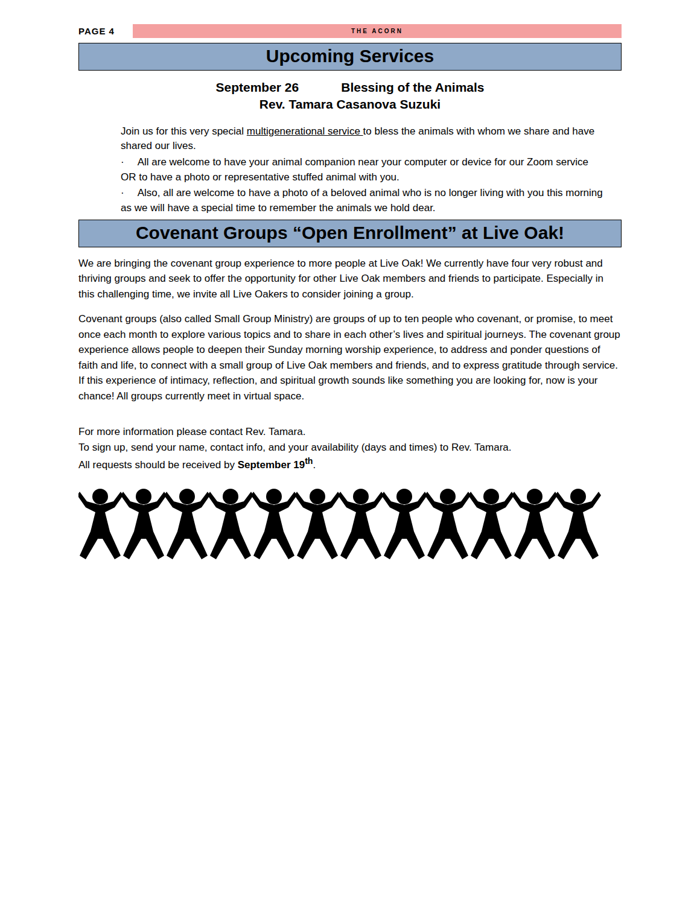PAGE 4
THE ACORN
Upcoming Services
September 26 Blessing of the Animals Rev. Tamara Casanova Suzuki
Join us for this very special multigenerational service to bless the animals with whom we share and have shared our lives.
·All are welcome to have your animal companion near your computer or device for our Zoom service OR to have a photo or representative stuffed animal with you.
·Also, all are welcome to have a photo of a beloved animal who is no longer living with you this morning as we will have a special time to remember the animals we hold dear.
Covenant Groups “Open Enrollment” at Live Oak!
We are bringing the covenant group experience to more people at Live Oak! We currently have four very robust and thriving groups and seek to offer the opportunity for other Live Oak members and friends to participate. Especially in this challenging time, we invite all Live Oakers to consider joining a group.
Covenant groups (also called Small Group Ministry) are groups of up to ten people who covenant, or promise, to meet once each month to explore various topics and to share in each other’s lives and spiritual journeys. The covenant group experience allows people to deepen their Sunday morning worship experience, to address and ponder questions of faith and life, to connect with a small group of Live Oak members and friends, and to express gratitude through service. If this experience of intimacy, reflection, and spiritual growth sounds like something you are looking for, now is your chance! All groups currently meet in virtual space.
For more information please contact Rev. Tamara.
To sign up, send your name, contact info, and your availability (days and times) to Rev. Tamara.
All requests should be received by September 19th.